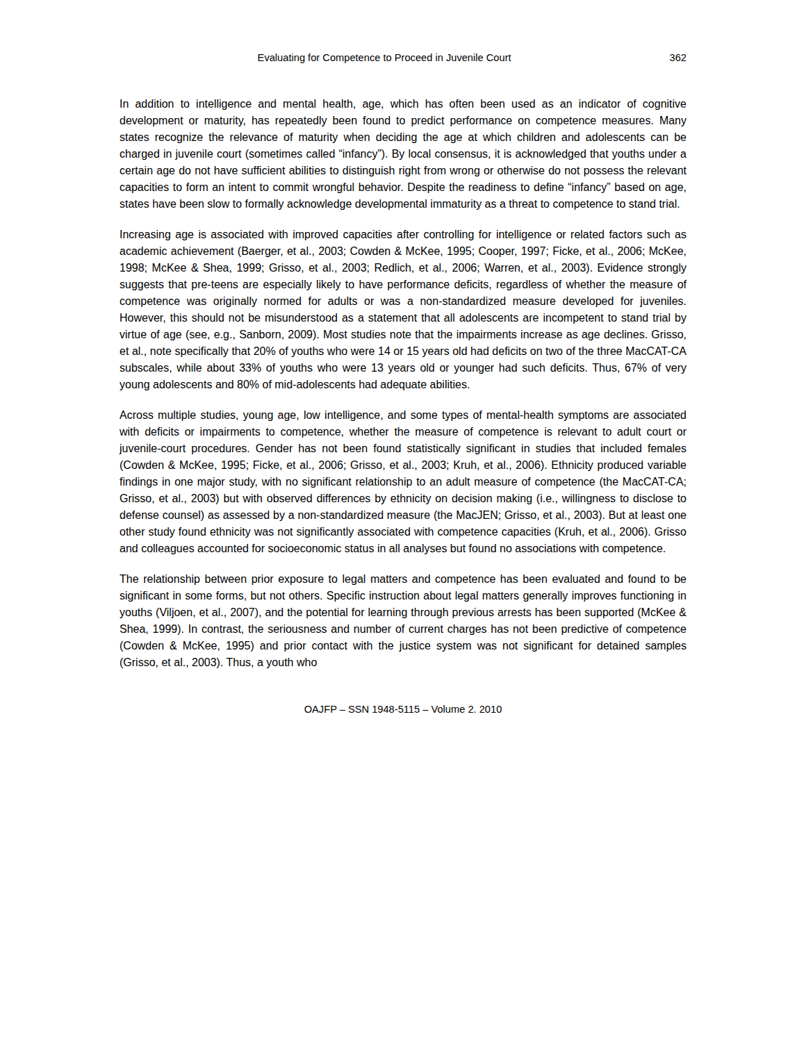Evaluating for Competence to Proceed in Juvenile Court 362
In addition to intelligence and mental health, age, which has often been used as an indicator of cognitive development or maturity, has repeatedly been found to predict performance on competence measures. Many states recognize the relevance of maturity when deciding the age at which children and adolescents can be charged in juvenile court (sometimes called “infancy”). By local consensus, it is acknowledged that youths under a certain age do not have sufficient abilities to distinguish right from wrong or otherwise do not possess the relevant capacities to form an intent to commit wrongful behavior. Despite the readiness to define “infancy” based on age, states have been slow to formally acknowledge developmental immaturity as a threat to competence to stand trial.
Increasing age is associated with improved capacities after controlling for intelligence or related factors such as academic achievement (Baerger, et al., 2003; Cowden & McKee, 1995; Cooper, 1997; Ficke, et al., 2006; McKee, 1998; McKee & Shea, 1999; Grisso, et al., 2003; Redlich, et al., 2006; Warren, et al., 2003). Evidence strongly suggests that pre-teens are especially likely to have performance deficits, regardless of whether the measure of competence was originally normed for adults or was a non-standardized measure developed for juveniles. However, this should not be misunderstood as a statement that all adolescents are incompetent to stand trial by virtue of age (see, e.g., Sanborn, 2009). Most studies note that the impairments increase as age declines. Grisso, et al., note specifically that 20% of youths who were 14 or 15 years old had deficits on two of the three MacCAT-CA subscales, while about 33% of youths who were 13 years old or younger had such deficits. Thus, 67% of very young adolescents and 80% of mid-adolescents had adequate abilities.
Across multiple studies, young age, low intelligence, and some types of mental-health symptoms are associated with deficits or impairments to competence, whether the measure of competence is relevant to adult court or juvenile-court procedures. Gender has not been found statistically significant in studies that included females (Cowden & McKee, 1995; Ficke, et al., 2006; Grisso, et al., 2003; Kruh, et al., 2006). Ethnicity produced variable findings in one major study, with no significant relationship to an adult measure of competence (the MacCAT-CA; Grisso, et al., 2003) but with observed differences by ethnicity on decision making (i.e., willingness to disclose to defense counsel) as assessed by a non-standardized measure (the MacJEN; Grisso, et al., 2003). But at least one other study found ethnicity was not significantly associated with competence capacities (Kruh, et al., 2006). Grisso and colleagues accounted for socioeconomic status in all analyses but found no associations with competence.
The relationship between prior exposure to legal matters and competence has been evaluated and found to be significant in some forms, but not others. Specific instruction about legal matters generally improves functioning in youths (Viljoen, et al., 2007), and the potential for learning through previous arrests has been supported (McKee & Shea, 1999). In contrast, the seriousness and number of current charges has not been predictive of competence (Cowden & McKee, 1995) and prior contact with the justice system was not significant for detained samples (Grisso, et al., 2003). Thus, a youth who
OAJFP – SSN 1948-5115 – Volume 2. 2010